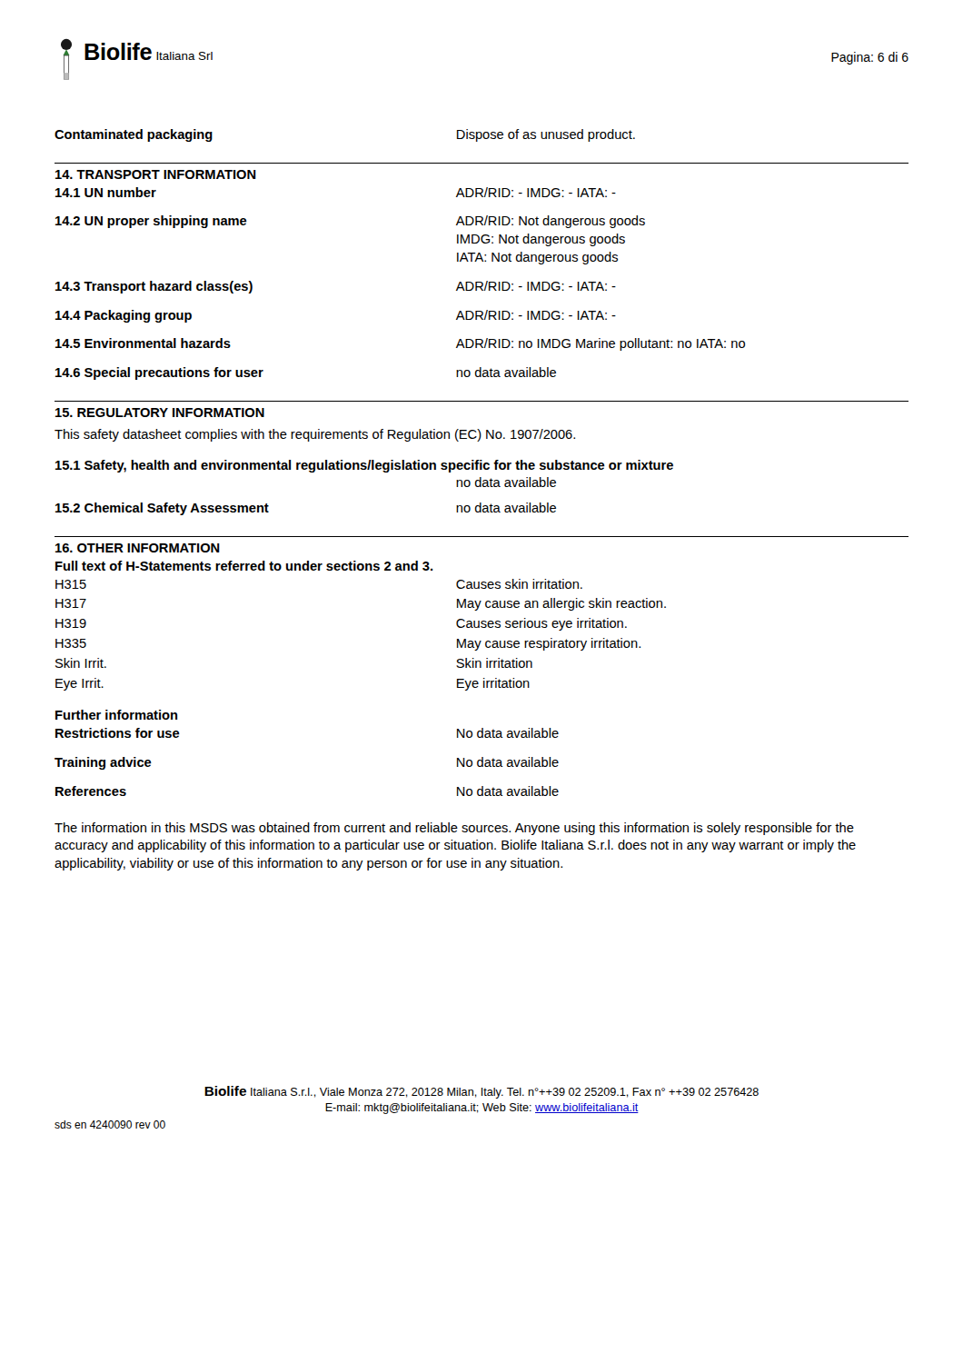Biolife Italiana Srl
Pagina: 6 di 6
| Contaminated packaging | Dispose of as unused product. |
14. TRANSPORT INFORMATION
| 14.1 UN number | ADR/RID: - IMDG: - IATA: - |
| 14.2 UN proper shipping name | ADR/RID: Not dangerous goods IMDG: Not dangerous goods IATA: Not dangerous goods |
| 14.3 Transport hazard class(es) | ADR/RID: - IMDG: - IATA: - |
| 14.4 Packaging group | ADR/RID: - IMDG: - IATA: - |
| 14.5 Environmental hazards | ADR/RID: no IMDG Marine pollutant: no IATA: no |
| 14.6 Special precautions for user | no data available |
15. REGULATORY INFORMATION
This safety datasheet complies with the requirements of Regulation (EC) No. 1907/2006.
15.1 Safety, health and environmental regulations/legislation specific for the substance or mixture
no data available
| 15.2 Chemical Safety Assessment | no data available |
16. OTHER INFORMATION
Full text of H-Statements referred to under sections 2 and 3.
| H315 | Causes skin irritation. |
| H317 | May cause an allergic skin reaction. |
| H319 | Causes serious eye irritation. |
| H335 | May cause respiratory irritation. |
| Skin Irrit. | Skin irritation |
| Eye Irrit. | Eye irritation |
Further information
| Restrictions for use | No data available |
| Training advice | No data available |
| References | No data available |
The information in this MSDS was obtained from current and reliable sources. Anyone using this information is solely responsible for the accuracy and applicability of this information to a particular use or situation. Biolife Italiana S.r.l. does not in any way warrant or imply the applicability, viability or use of this information to any person or for use in any situation.
Biolife Italiana S.r.l., Viale Monza 272, 20128 Milan, Italy. Tel. n°++39 02 25209.1, Fax n° ++39 02 2576428
E-mail: mktg@biolifeitaliana.it; Web Site: www.biolifeitaliana.it
sds en 4240090 rev 00